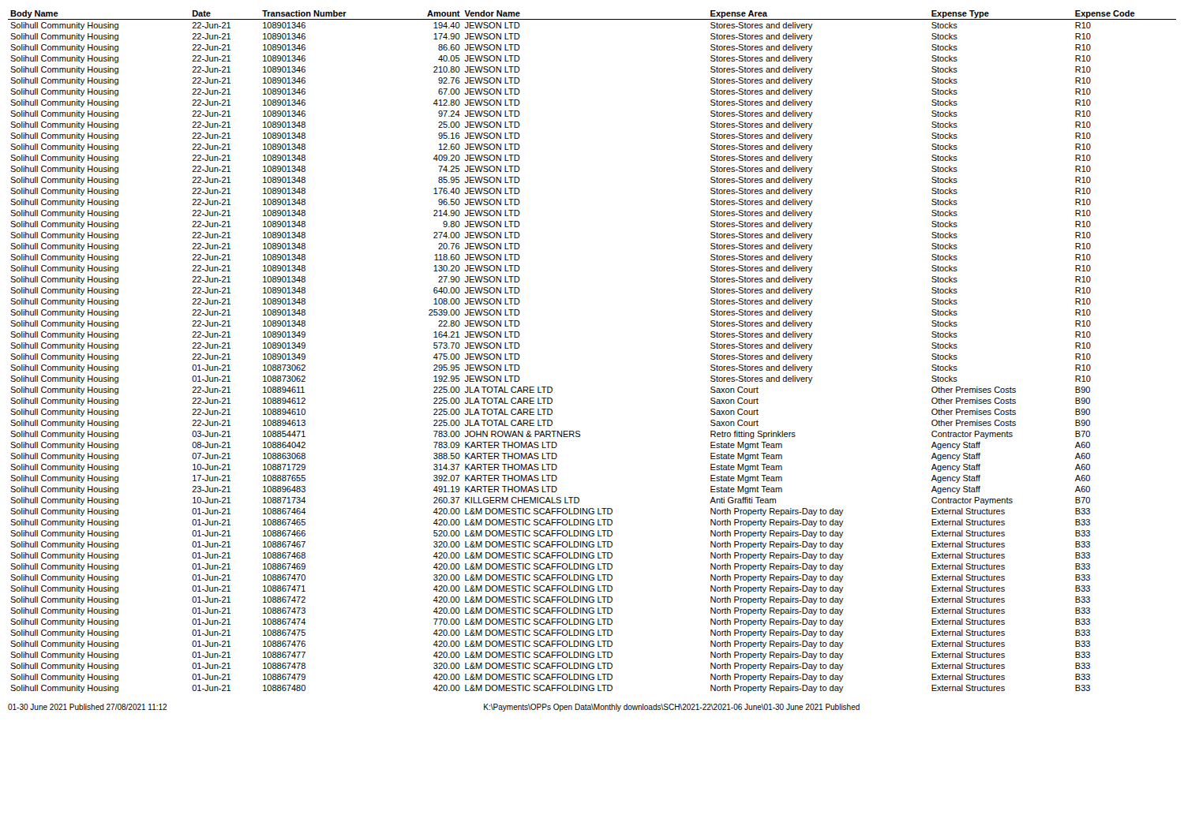| Body Name | Date | Transaction Number | Amount | Vendor Name | Expense Area | Expense Type | Expense Code |
| --- | --- | --- | --- | --- | --- | --- | --- |
| Solihull Community Housing | 22-Jun-21 | 108901346 | 194.40 | JEWSON LTD | Stores-Stores and delivery | Stocks | R10 |
| Solihull Community Housing | 22-Jun-21 | 108901346 | 174.90 | JEWSON LTD | Stores-Stores and delivery | Stocks | R10 |
| Solihull Community Housing | 22-Jun-21 | 108901346 | 86.60 | JEWSON LTD | Stores-Stores and delivery | Stocks | R10 |
| Solihull Community Housing | 22-Jun-21 | 108901346 | 40.05 | JEWSON LTD | Stores-Stores and delivery | Stocks | R10 |
| Solihull Community Housing | 22-Jun-21 | 108901346 | 210.80 | JEWSON LTD | Stores-Stores and delivery | Stocks | R10 |
| Solihull Community Housing | 22-Jun-21 | 108901346 | 92.76 | JEWSON LTD | Stores-Stores and delivery | Stocks | R10 |
| Solihull Community Housing | 22-Jun-21 | 108901346 | 67.00 | JEWSON LTD | Stores-Stores and delivery | Stocks | R10 |
| Solihull Community Housing | 22-Jun-21 | 108901346 | 412.80 | JEWSON LTD | Stores-Stores and delivery | Stocks | R10 |
| Solihull Community Housing | 22-Jun-21 | 108901346 | 97.24 | JEWSON LTD | Stores-Stores and delivery | Stocks | R10 |
| Solihull Community Housing | 22-Jun-21 | 108901348 | 25.00 | JEWSON LTD | Stores-Stores and delivery | Stocks | R10 |
| Solihull Community Housing | 22-Jun-21 | 108901348 | 95.16 | JEWSON LTD | Stores-Stores and delivery | Stocks | R10 |
| Solihull Community Housing | 22-Jun-21 | 108901348 | 12.60 | JEWSON LTD | Stores-Stores and delivery | Stocks | R10 |
| Solihull Community Housing | 22-Jun-21 | 108901348 | 409.20 | JEWSON LTD | Stores-Stores and delivery | Stocks | R10 |
| Solihull Community Housing | 22-Jun-21 | 108901348 | 74.25 | JEWSON LTD | Stores-Stores and delivery | Stocks | R10 |
| Solihull Community Housing | 22-Jun-21 | 108901348 | 85.95 | JEWSON LTD | Stores-Stores and delivery | Stocks | R10 |
| Solihull Community Housing | 22-Jun-21 | 108901348 | 176.40 | JEWSON LTD | Stores-Stores and delivery | Stocks | R10 |
| Solihull Community Housing | 22-Jun-21 | 108901348 | 96.50 | JEWSON LTD | Stores-Stores and delivery | Stocks | R10 |
| Solihull Community Housing | 22-Jun-21 | 108901348 | 214.90 | JEWSON LTD | Stores-Stores and delivery | Stocks | R10 |
| Solihull Community Housing | 22-Jun-21 | 108901348 | 9.80 | JEWSON LTD | Stores-Stores and delivery | Stocks | R10 |
| Solihull Community Housing | 22-Jun-21 | 108901348 | 274.00 | JEWSON LTD | Stores-Stores and delivery | Stocks | R10 |
| Solihull Community Housing | 22-Jun-21 | 108901348 | 20.76 | JEWSON LTD | Stores-Stores and delivery | Stocks | R10 |
| Solihull Community Housing | 22-Jun-21 | 108901348 | 118.60 | JEWSON LTD | Stores-Stores and delivery | Stocks | R10 |
| Solihull Community Housing | 22-Jun-21 | 108901348 | 130.20 | JEWSON LTD | Stores-Stores and delivery | Stocks | R10 |
| Solihull Community Housing | 22-Jun-21 | 108901348 | 27.90 | JEWSON LTD | Stores-Stores and delivery | Stocks | R10 |
| Solihull Community Housing | 22-Jun-21 | 108901348 | 640.00 | JEWSON LTD | Stores-Stores and delivery | Stocks | R10 |
| Solihull Community Housing | 22-Jun-21 | 108901348 | 108.00 | JEWSON LTD | Stores-Stores and delivery | Stocks | R10 |
| Solihull Community Housing | 22-Jun-21 | 108901348 | 2539.00 | JEWSON LTD | Stores-Stores and delivery | Stocks | R10 |
| Solihull Community Housing | 22-Jun-21 | 108901348 | 22.80 | JEWSON LTD | Stores-Stores and delivery | Stocks | R10 |
| Solihull Community Housing | 22-Jun-21 | 108901349 | 164.21 | JEWSON LTD | Stores-Stores and delivery | Stocks | R10 |
| Solihull Community Housing | 22-Jun-21 | 108901349 | 573.70 | JEWSON LTD | Stores-Stores and delivery | Stocks | R10 |
| Solihull Community Housing | 22-Jun-21 | 108901349 | 475.00 | JEWSON LTD | Stores-Stores and delivery | Stocks | R10 |
| Solihull Community Housing | 01-Jun-21 | 108873062 | 295.95 | JEWSON LTD | Stores-Stores and delivery | Stocks | R10 |
| Solihull Community Housing | 01-Jun-21 | 108873062 | 192.95 | JEWSON LTD | Stores-Stores and delivery | Stocks | R10 |
| Solihull Community Housing | 22-Jun-21 | 108894611 | 225.00 | JLA TOTAL CARE LTD | Saxon Court | Other Premises Costs | B90 |
| Solihull Community Housing | 22-Jun-21 | 108894612 | 225.00 | JLA TOTAL CARE LTD | Saxon Court | Other Premises Costs | B90 |
| Solihull Community Housing | 22-Jun-21 | 108894610 | 225.00 | JLA TOTAL CARE LTD | Saxon Court | Other Premises Costs | B90 |
| Solihull Community Housing | 22-Jun-21 | 108894613 | 225.00 | JLA TOTAL CARE LTD | Saxon Court | Other Premises Costs | B90 |
| Solihull Community Housing | 03-Jun-21 | 108854471 | 783.00 | JOHN ROWAN & PARTNERS | Retro fitting Sprinklers | Contractor Payments | B70 |
| Solihull Community Housing | 08-Jun-21 | 108864042 | 783.09 | KARTER THOMAS LTD | Estate Mgmt Team | Agency Staff | A60 |
| Solihull Community Housing | 07-Jun-21 | 108863068 | 388.50 | KARTER THOMAS LTD | Estate Mgmt Team | Agency Staff | A60 |
| Solihull Community Housing | 10-Jun-21 | 108871729 | 314.37 | KARTER THOMAS LTD | Estate Mgmt Team | Agency Staff | A60 |
| Solihull Community Housing | 17-Jun-21 | 108887655 | 392.07 | KARTER THOMAS LTD | Estate Mgmt Team | Agency Staff | A60 |
| Solihull Community Housing | 23-Jun-21 | 108896483 | 491.19 | KARTER THOMAS LTD | Estate Mgmt Team | Agency Staff | A60 |
| Solihull Community Housing | 10-Jun-21 | 108871734 | 260.37 | KILLGERM CHEMICALS LTD | Anti Graffiti Team | Contractor Payments | B70 |
| Solihull Community Housing | 01-Jun-21 | 108867464 | 420.00 | L&M DOMESTIC SCAFFOLDING LTD | North Property Repairs-Day to day | External Structures | B33 |
| Solihull Community Housing | 01-Jun-21 | 108867465 | 420.00 | L&M DOMESTIC SCAFFOLDING LTD | North Property Repairs-Day to day | External Structures | B33 |
| Solihull Community Housing | 01-Jun-21 | 108867466 | 520.00 | L&M DOMESTIC SCAFFOLDING LTD | North Property Repairs-Day to day | External Structures | B33 |
| Solihull Community Housing | 01-Jun-21 | 108867467 | 320.00 | L&M DOMESTIC SCAFFOLDING LTD | North Property Repairs-Day to day | External Structures | B33 |
| Solihull Community Housing | 01-Jun-21 | 108867468 | 420.00 | L&M DOMESTIC SCAFFOLDING LTD | North Property Repairs-Day to day | External Structures | B33 |
| Solihull Community Housing | 01-Jun-21 | 108867469 | 420.00 | L&M DOMESTIC SCAFFOLDING LTD | North Property Repairs-Day to day | External Structures | B33 |
| Solihull Community Housing | 01-Jun-21 | 108867470 | 320.00 | L&M DOMESTIC SCAFFOLDING LTD | North Property Repairs-Day to day | External Structures | B33 |
| Solihull Community Housing | 01-Jun-21 | 108867471 | 420.00 | L&M DOMESTIC SCAFFOLDING LTD | North Property Repairs-Day to day | External Structures | B33 |
| Solihull Community Housing | 01-Jun-21 | 108867472 | 420.00 | L&M DOMESTIC SCAFFOLDING LTD | North Property Repairs-Day to day | External Structures | B33 |
| Solihull Community Housing | 01-Jun-21 | 108867473 | 420.00 | L&M DOMESTIC SCAFFOLDING LTD | North Property Repairs-Day to day | External Structures | B33 |
| Solihull Community Housing | 01-Jun-21 | 108867474 | 770.00 | L&M DOMESTIC SCAFFOLDING LTD | North Property Repairs-Day to day | External Structures | B33 |
| Solihull Community Housing | 01-Jun-21 | 108867475 | 420.00 | L&M DOMESTIC SCAFFOLDING LTD | North Property Repairs-Day to day | External Structures | B33 |
| Solihull Community Housing | 01-Jun-21 | 108867476 | 420.00 | L&M DOMESTIC SCAFFOLDING LTD | North Property Repairs-Day to day | External Structures | B33 |
| Solihull Community Housing | 01-Jun-21 | 108867477 | 420.00 | L&M DOMESTIC SCAFFOLDING LTD | North Property Repairs-Day to day | External Structures | B33 |
| Solihull Community Housing | 01-Jun-21 | 108867478 | 320.00 | L&M DOMESTIC SCAFFOLDING LTD | North Property Repairs-Day to day | External Structures | B33 |
| Solihull Community Housing | 01-Jun-21 | 108867479 | 420.00 | L&M DOMESTIC SCAFFOLDING LTD | North Property Repairs-Day to day | External Structures | B33 |
| Solihull Community Housing | 01-Jun-21 | 108867480 | 420.00 | L&M DOMESTIC SCAFFOLDING LTD | North Property Repairs-Day to day | External Structures | B33 |
01-30 June 2021 Published 27/08/2021 11:12 K:\Payments\OPPs Open Data\Monthly downloads\SCH\2021-22\2021-06 June\01-30 June 2021 Published